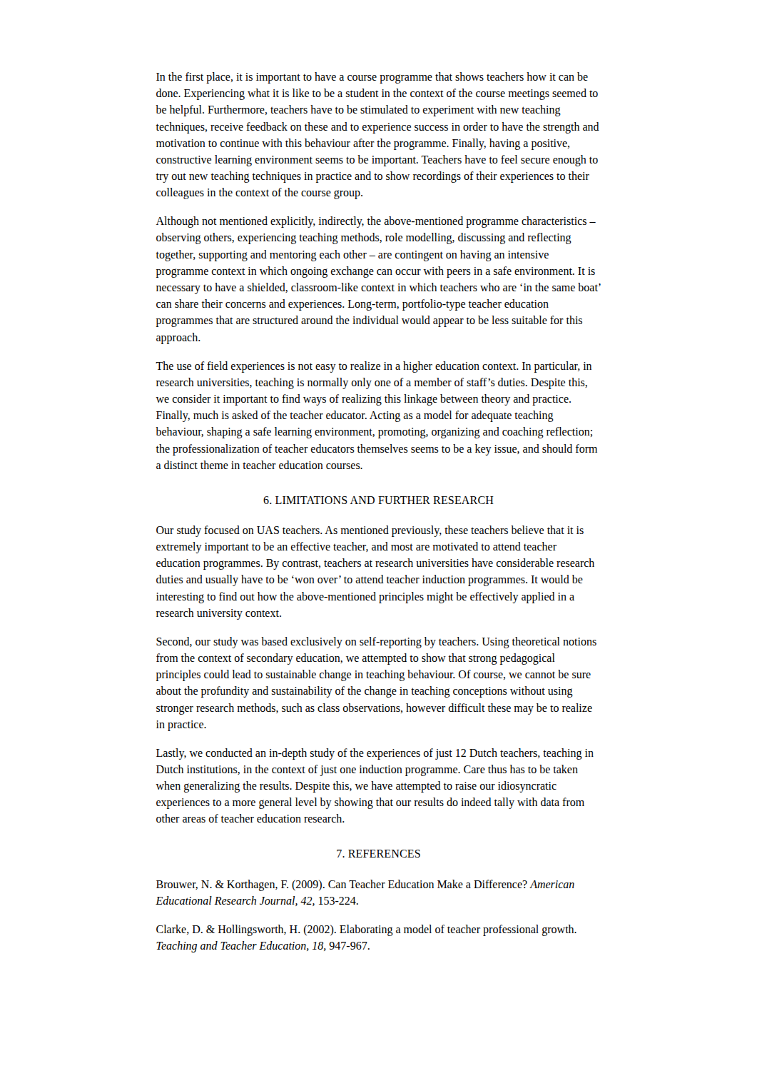In the first place, it is important to have a course programme that shows teachers how it can be done. Experiencing what it is like to be a student in the context of the course meetings seemed to be helpful. Furthermore, teachers have to be stimulated to experiment with new teaching techniques, receive feedback on these and to experience success in order to have the strength and motivation to continue with this behaviour after the programme. Finally, having a positive, constructive learning environment seems to be important. Teachers have to feel secure enough to try out new teaching techniques in practice and to show recordings of their experiences to their colleagues in the context of the course group.
Although not mentioned explicitly, indirectly, the above-mentioned programme characteristics – observing others, experiencing teaching methods, role modelling, discussing and reflecting together, supporting and mentoring each other – are contingent on having an intensive programme context in which ongoing exchange can occur with peers in a safe environment. It is necessary to have a shielded, classroom-like context in which teachers who are ‘in the same boat’ can share their concerns and experiences. Long-term, portfolio-type teacher education programmes that are structured around the individual would appear to be less suitable for this approach.
The use of field experiences is not easy to realize in a higher education context. In particular, in research universities, teaching is normally only one of a member of staff’s duties. Despite this, we consider it important to find ways of realizing this linkage between theory and practice. Finally, much is asked of the teacher educator. Acting as a model for adequate teaching behaviour, shaping a safe learning environment, promoting, organizing and coaching reflection; the professionalization of teacher educators themselves seems to be a key issue, and should form a distinct theme in teacher education courses.
6. Limitations and Further Research
Our study focused on UAS teachers. As mentioned previously, these teachers believe that it is extremely important to be an effective teacher, and most are motivated to attend teacher education programmes. By contrast, teachers at research universities have considerable research duties and usually have to be ‘won over’ to attend teacher induction programmes. It would be interesting to find out how the above-mentioned principles might be effectively applied in a research university context.
Second, our study was based exclusively on self-reporting by teachers. Using theoretical notions from the context of secondary education, we attempted to show that strong pedagogical principles could lead to sustainable change in teaching behaviour. Of course, we cannot be sure about the profundity and sustainability of the change in teaching conceptions without using stronger research methods, such as class observations, however difficult these may be to realize in practice.
Lastly, we conducted an in-depth study of the experiences of just 12 Dutch teachers, teaching in Dutch institutions, in the context of just one induction programme. Care thus has to be taken when generalizing the results. Despite this, we have attempted to raise our idiosyncratic experiences to a more general level by showing that our results do indeed tally with data from other areas of teacher education research.
7. References
Brouwer, N. & Korthagen, F. (2009). Can Teacher Education Make a Difference? American Educational Research Journal, 42, 153-224.
Clarke, D. & Hollingsworth, H. (2002). Elaborating a model of teacher professional growth. Teaching and Teacher Education, 18, 947-967.